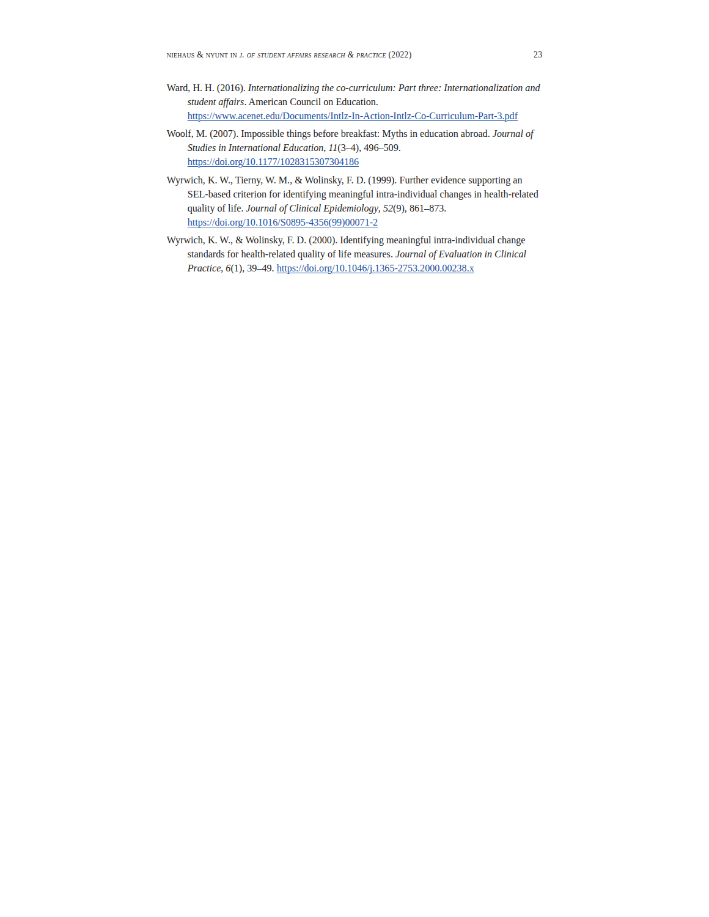Niehaus & Nyunt in J. of Student Affairs Research & Practice (2022) 23
Ward, H. H. (2016). Internationalizing the co-curriculum: Part three: Internationalization and student affairs. American Council on Education. https://www.acenet.edu/Documents/Intlz-In-Action-Intlz-Co-Curriculum-Part-3.pdf
Woolf, M. (2007). Impossible things before breakfast: Myths in education abroad. Journal of Studies in International Education, 11(3–4), 496–509. https://doi.org/10.1177/1028315307304186
Wyrwich, K. W., Tierny, W. M., & Wolinsky, F. D. (1999). Further evidence supporting an SEL-based criterion for identifying meaningful intra-individual changes in health-related quality of life. Journal of Clinical Epidemiology, 52(9), 861–873. https://doi.org/10.1016/S0895-4356(99)00071-2
Wyrwich, K. W., & Wolinsky, F. D. (2000). Identifying meaningful intra-individual change standards for health-related quality of life measures. Journal of Evaluation in Clinical Practice, 6(1), 39–49. https://doi.org/10.1046/j.1365-2753.2000.00238.x